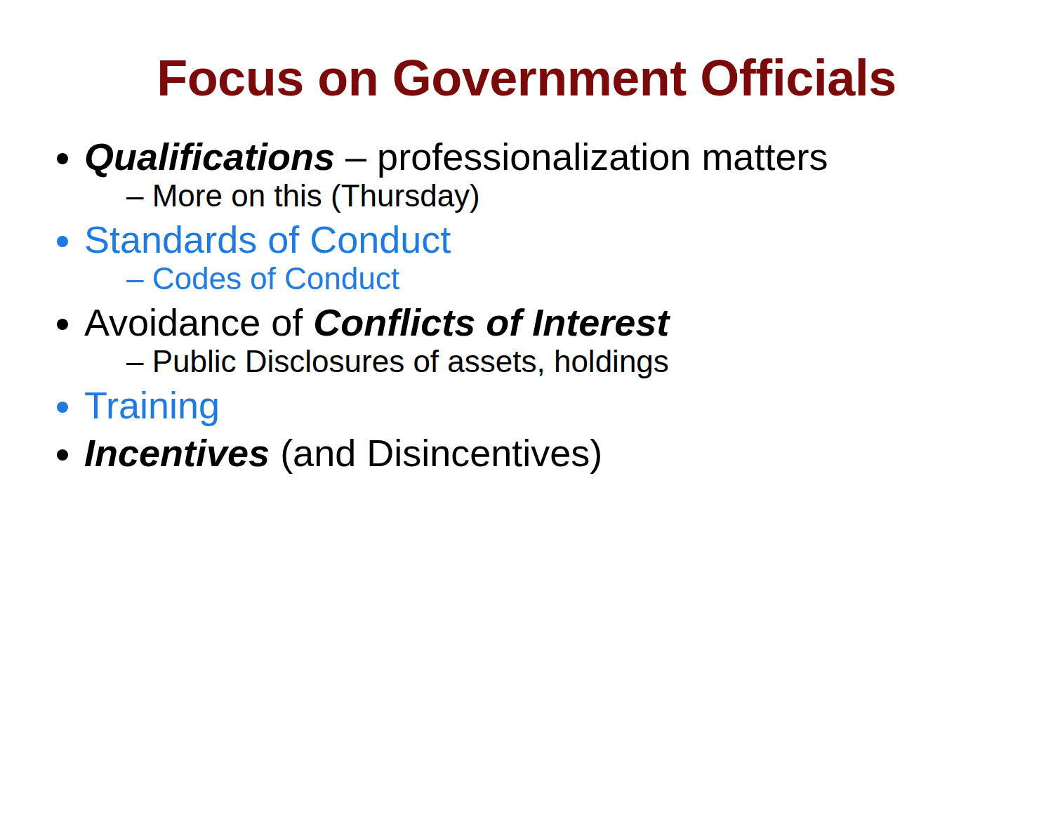Focus on Government Officials
Qualifications – professionalization matters
More on this (Thursday)
Standards of Conduct
Codes of Conduct
Avoidance of Conflicts of Interest
Public Disclosures of assets, holdings
Training
Incentives (and Disincentives)